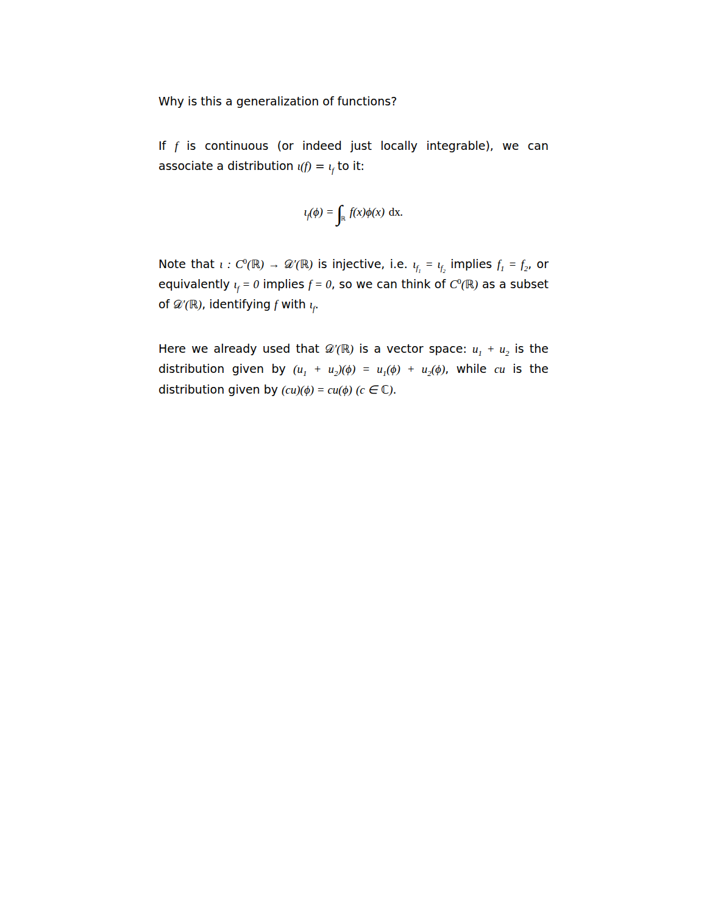Why is this a generalization of functions?
If f is continuous (or indeed just locally integrable), we can associate a distribution ι(f) = ιf to it:
ιf(ϕ) = ∫ℝ f(x)ϕ(x)dx.
Note that ι : C0(ℝ) → 𝒟′(ℝ) is injective, i.e. ιf1 = ιf2 implies f1 = f2, or equivalently ιf = 0 implies f = 0, so we can think of C0(ℝ) as a subset of 𝒟′(ℝ), identifying f with ιf.
Here we already used that 𝒟′(ℝ) is a vector space: u1 + u2 is the distribution given by (u1 + u2)(ϕ) = u1(ϕ) + u2(ϕ), while cu is the distribution given by (cu)(ϕ) = cu(ϕ) (c ∈ ℂ).